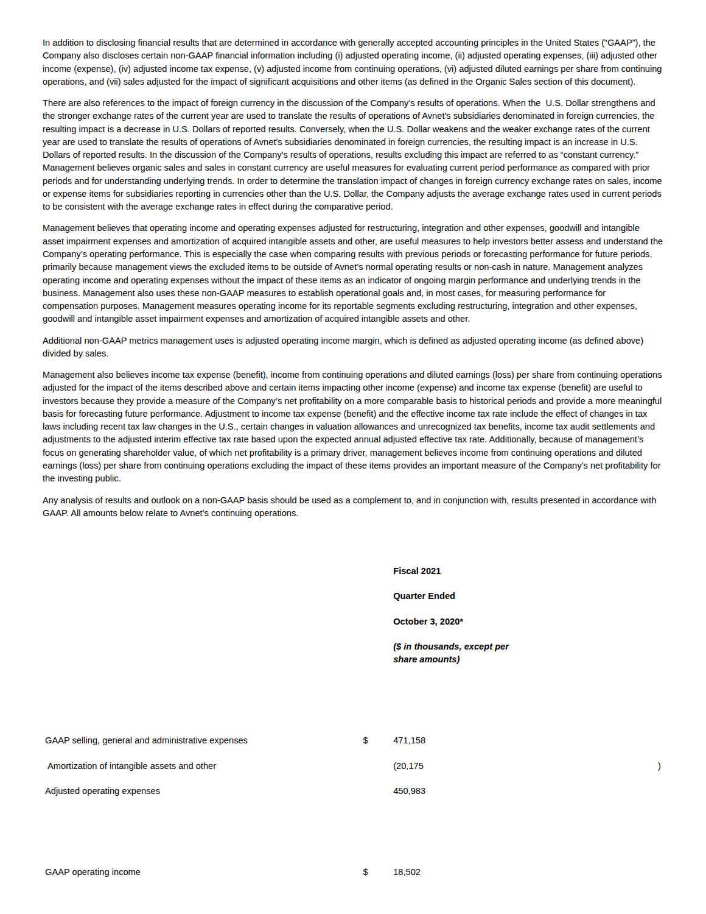In addition to disclosing financial results that are determined in accordance with generally accepted accounting principles in the United States (“GAAP”), the Company also discloses certain non-GAAP financial information including (i) adjusted operating income, (ii) adjusted operating expenses, (iii) adjusted other income (expense), (iv) adjusted income tax expense, (v) adjusted income from continuing operations, (vi) adjusted diluted earnings per share from continuing operations, and (vii) sales adjusted for the impact of significant acquisitions and other items (as defined in the Organic Sales section of this document).
There are also references to the impact of foreign currency in the discussion of the Company’s results of operations. When the U.S. Dollar strengthens and the stronger exchange rates of the current year are used to translate the results of operations of Avnet's subsidiaries denominated in foreign currencies, the resulting impact is a decrease in U.S. Dollars of reported results. Conversely, when the U.S. Dollar weakens and the weaker exchange rates of the current year are used to translate the results of operations of Avnet's subsidiaries denominated in foreign currencies, the resulting impact is an increase in U.S. Dollars of reported results. In the discussion of the Company's results of operations, results excluding this impact are referred to as “constant currency.” Management believes organic sales and sales in constant currency are useful measures for evaluating current period performance as compared with prior periods and for understanding underlying trends. In order to determine the translation impact of changes in foreign currency exchange rates on sales, income or expense items for subsidiaries reporting in currencies other than the U.S. Dollar, the Company adjusts the average exchange rates used in current periods to be consistent with the average exchange rates in effect during the comparative period.
Management believes that operating income and operating expenses adjusted for restructuring, integration and other expenses, goodwill and intangible asset impairment expenses and amortization of acquired intangible assets and other, are useful measures to help investors better assess and understand the Company’s operating performance. This is especially the case when comparing results with previous periods or forecasting performance for future periods, primarily because management views the excluded items to be outside of Avnet’s normal operating results or non-cash in nature. Management analyzes operating income and operating expenses without the impact of these items as an indicator of ongoing margin performance and underlying trends in the business. Management also uses these non-GAAP measures to establish operational goals and, in most cases, for measuring performance for compensation purposes. Management measures operating income for its reportable segments excluding restructuring, integration and other expenses, goodwill and intangible asset impairment expenses and amortization of acquired intangible assets and other.
Additional non-GAAP metrics management uses is adjusted operating income margin, which is defined as adjusted operating income (as defined above) divided by sales.
Management also believes income tax expense (benefit), income from continuing operations and diluted earnings (loss) per share from continuing operations adjusted for the impact of the items described above and certain items impacting other income (expense) and income tax expense (benefit) are useful to investors because they provide a measure of the Company’s net profitability on a more comparable basis to historical periods and provide a more meaningful basis for forecasting future performance. Adjustment to income tax expense (benefit) and the effective income tax rate include the effect of changes in tax laws including recent tax law changes in the U.S., certain changes in valuation allowances and unrecognized tax benefits, income tax audit settlements and adjustments to the adjusted interim effective tax rate based upon the expected annual adjusted effective tax rate. Additionally, because of management’s focus on generating shareholder value, of which net profitability is a primary driver, management believes income from continuing operations and diluted earnings (loss) per share from continuing operations excluding the impact of these items provides an important measure of the Company’s net profitability for the investing public.
Any analysis of results and outlook on a non-GAAP basis should be used as a complement to, and in conjunction with, results presented in accordance with GAAP. All amounts below relate to Avnet’s continuing operations.
| | | Fiscal 2021 | |
| | | Quarter Ended | |
| | | October 3, 2020* | |
| | | ($ in thousands, except per share amounts) | |
| GAAP selling, general and administrative expenses | $ | 471,158 | |
| Amortization of intangible assets and other | | (20,175 | ) |
| Adjusted operating expenses | | 450,983 | |
| GAAP operating income | $ | 18,502 | |